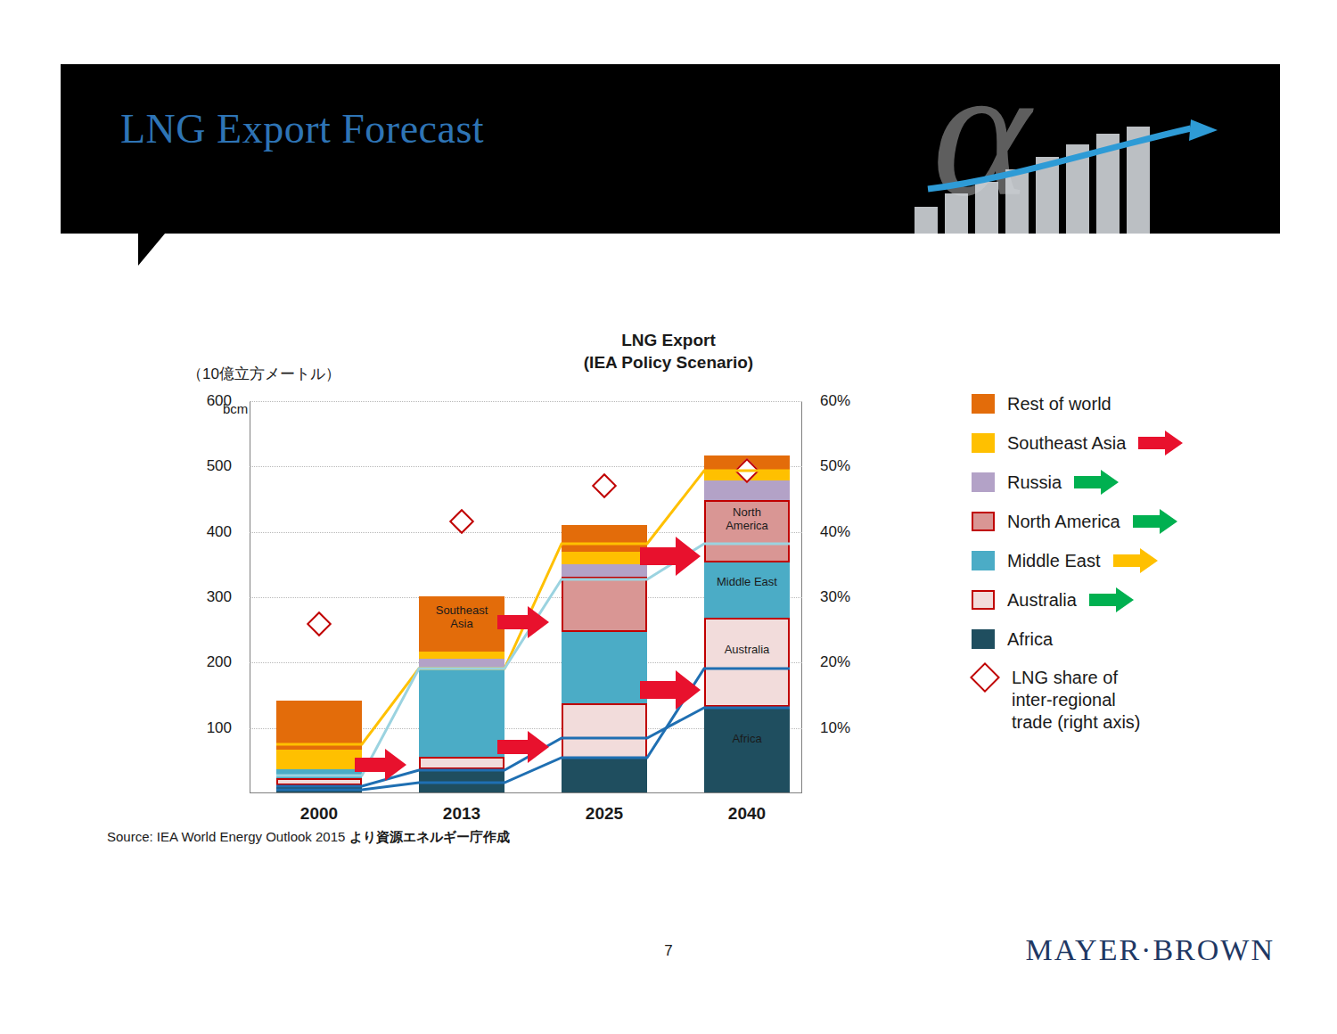α
LNG Export Forecast
LNG Export
(IEA Policy Scenario)
（10億立方メートル）
bcm
600
500
400
300
200
100
60%
50%
40%
30%
20%
10%
Southeast
Asia
North
America
Middle East
Australia
Africa
2000
2013
2025
2040
Rest of world
Southeast Asia
Russia
North America
Middle East
Australia
Africa
LNG share of
inter-regional
trade (right axis)
Source: IEA World Energy Outlook 2015 より資源エネルギー庁作成
7
MAYER·BROWN